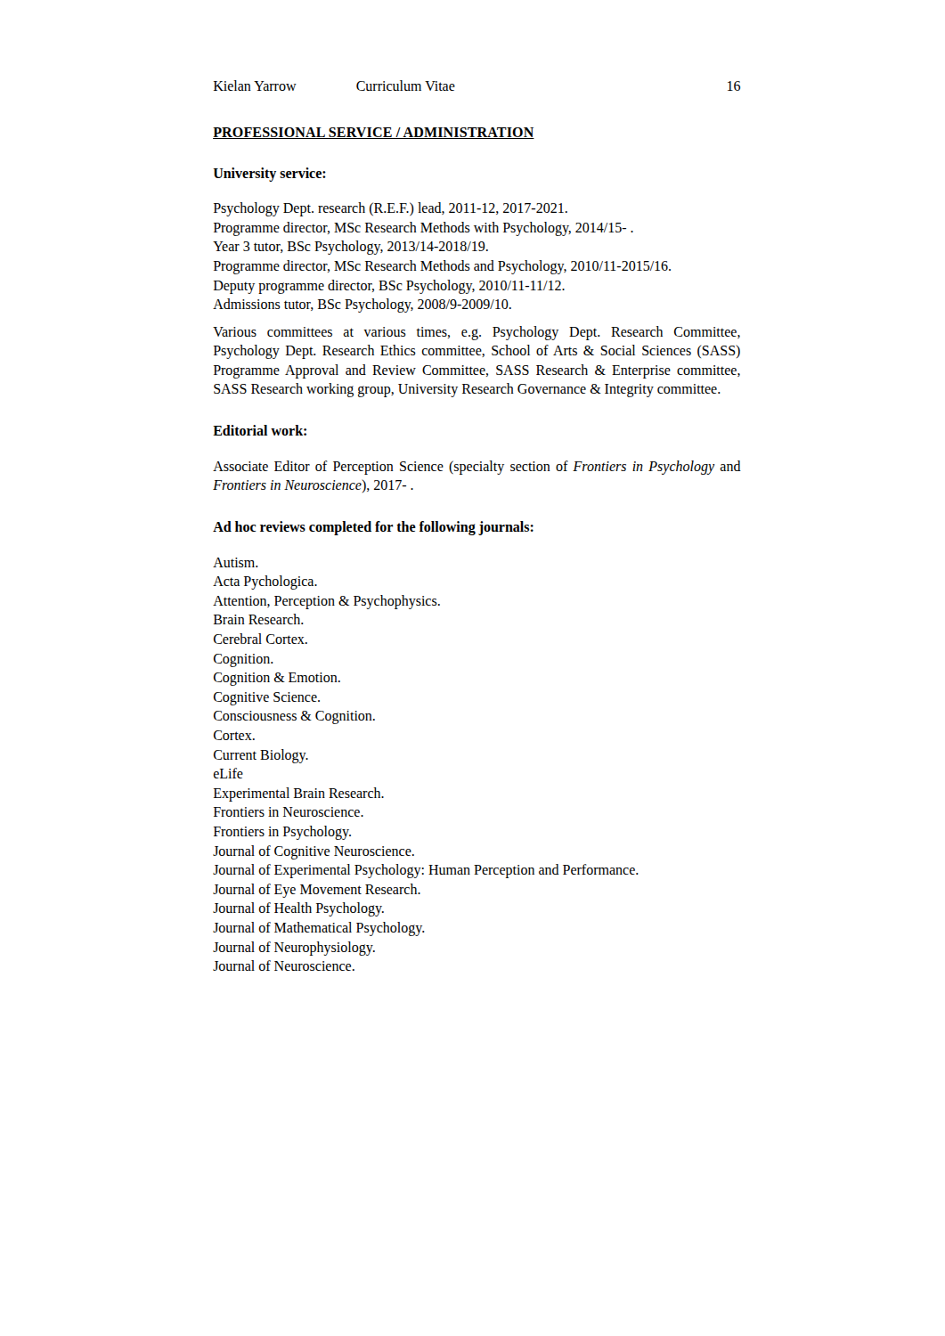Kielan Yarrow Curriculum Vitae 16
PROFESSIONAL SERVICE / ADMINISTRATION
University service:
Psychology Dept. research (R.E.F.) lead, 2011-12, 2017-2021.
Programme director, MSc Research Methods with Psychology, 2014/15- .
Year 3 tutor, BSc Psychology, 2013/14-2018/19.
Programme director, MSc Research Methods and Psychology, 2010/11-2015/16.
Deputy programme director, BSc Psychology, 2010/11-11/12.
Admissions tutor, BSc Psychology, 2008/9-2009/10.
Various committees at various times, e.g. Psychology Dept. Research Committee, Psychology Dept. Research Ethics committee, School of Arts & Social Sciences (SASS) Programme Approval and Review Committee, SASS Research & Enterprise committee, SASS Research working group, University Research Governance & Integrity committee.
Editorial work:
Associate Editor of Perception Science (specialty section of Frontiers in Psychology and Frontiers in Neuroscience), 2017- .
Ad hoc reviews completed for the following journals:
Autism.
Acta Pychologica.
Attention, Perception & Psychophysics.
Brain Research.
Cerebral Cortex.
Cognition.
Cognition & Emotion.
Cognitive Science.
Consciousness & Cognition.
Cortex.
Current Biology.
eLife
Experimental Brain Research.
Frontiers in Neuroscience.
Frontiers in Psychology.
Journal of Cognitive Neuroscience.
Journal of Experimental Psychology: Human Perception and Performance.
Journal of Eye Movement Research.
Journal of Health Psychology.
Journal of Mathematical Psychology.
Journal of Neurophysiology.
Journal of Neuroscience.